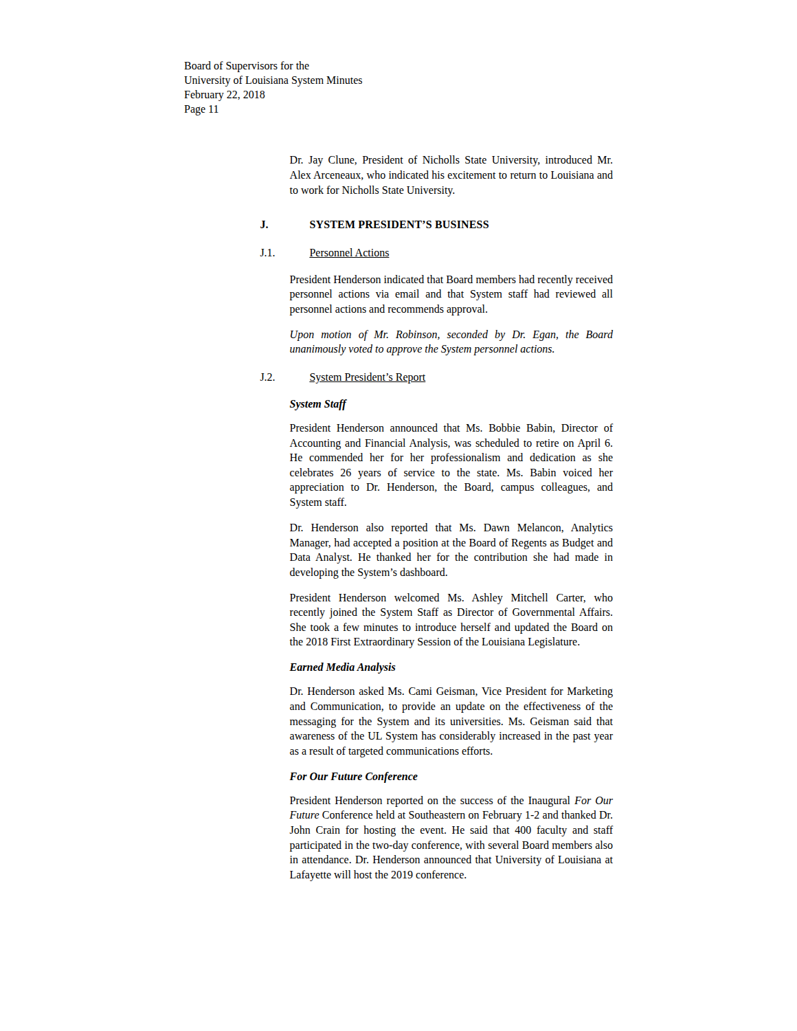Board of Supervisors for the
University of Louisiana System Minutes
February 22, 2018
Page 11
Dr. Jay Clune, President of Nicholls State University, introduced Mr. Alex Arceneaux, who indicated his excitement to return to Louisiana and to work for Nicholls State University.
J. SYSTEM PRESIDENT’S BUSINESS
J.1. Personnel Actions
President Henderson indicated that Board members had recently received personnel actions via email and that System staff had reviewed all personnel actions and recommends approval.
Upon motion of Mr. Robinson, seconded by Dr. Egan, the Board unanimously voted to approve the System personnel actions.
J.2. System President’s Report
System Staff
President Henderson announced that Ms. Bobbie Babin, Director of Accounting and Financial Analysis, was scheduled to retire on April 6. He commended her for her professionalism and dedication as she celebrates 26 years of service to the state. Ms. Babin voiced her appreciation to Dr. Henderson, the Board, campus colleagues, and System staff.
Dr. Henderson also reported that Ms. Dawn Melancon, Analytics Manager, had accepted a position at the Board of Regents as Budget and Data Analyst. He thanked her for the contribution she had made in developing the System’s dashboard.
President Henderson welcomed Ms. Ashley Mitchell Carter, who recently joined the System Staff as Director of Governmental Affairs. She took a few minutes to introduce herself and updated the Board on the 2018 First Extraordinary Session of the Louisiana Legislature.
Earned Media Analysis
Dr. Henderson asked Ms. Cami Geisman, Vice President for Marketing and Communication, to provide an update on the effectiveness of the messaging for the System and its universities. Ms. Geisman said that awareness of the UL System has considerably increased in the past year as a result of targeted communications efforts.
For Our Future Conference
President Henderson reported on the success of the Inaugural For Our Future Conference held at Southeastern on February 1-2 and thanked Dr. John Crain for hosting the event. He said that 400 faculty and staff participated in the two-day conference, with several Board members also in attendance. Dr. Henderson announced that University of Louisiana at Lafayette will host the 2019 conference.